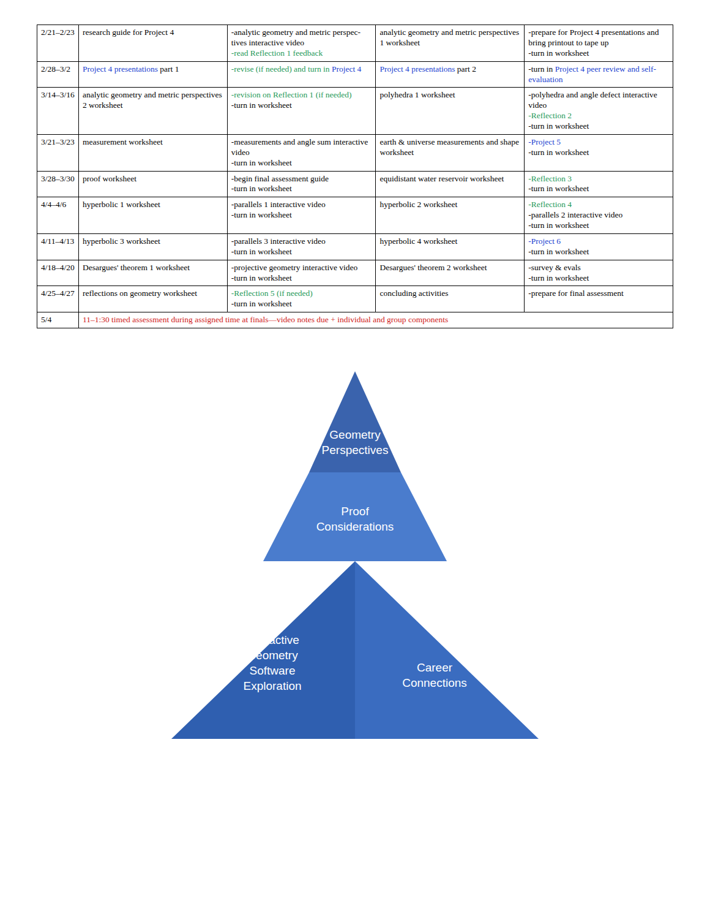| 2/21–2/23 | research guide for Project 4 | -analytic geometry and metric perspectives interactive video -read Reflection 1 feedback | analytic geometry and metric perspectives 1 worksheet | -prepare for Project 4 presentations and bring printout to tape up -turn in worksheet |
| 2/28–3/2 | Project 4 presentations part 1 | -revise (if needed) and turn in Project 4 | Project 4 presentations part 2 | -turn in Project 4 peer review and self-evaluation |
| 3/14–3/16 | analytic geometry and metric perspectives 2 worksheet | -revision on Reflection 1 (if needed) -turn in worksheet | polyhedra 1 worksheet | -polyhedra and angle defect interactive video -Reflection 2 -turn in worksheet |
| 3/21–3/23 | measurement worksheet | -measurements and angle sum interactive video -turn in worksheet | earth & universe measurements and shape worksheet | -Project 5 -turn in worksheet |
| 3/28–3/30 | proof worksheet | -begin final assessment guide -turn in worksheet | equidistant water reservoir worksheet | -Reflection 3 -turn in worksheet |
| 4/4–4/6 | hyperbolic 1 worksheet | -parallels 1 interactive video -turn in worksheet | hyperbolic 2 worksheet | -Reflection 4 -parallels 2 interactive video -turn in worksheet |
| 4/11–4/13 | hyperbolic 3 worksheet | -parallels 3 interactive video -turn in worksheet | hyperbolic 4 worksheet | -Project 6 -turn in worksheet |
| 4/18–4/20 | Desargues' theorem 1 worksheet | -projective geometry interactive video -turn in worksheet | Desargues' theorem 2 worksheet | -survey & evals -turn in worksheet |
| 4/25–4/27 | reflections on geometry worksheet | -Reflection 5 (if needed) -turn in worksheet | concluding activities | -prepare for final assessment |
| 5/4 | 11–1:30 timed assessment during assigned time at finals—video notes due + individual and group components |
Geometry Perspectives Proof Considerations Interactive Geometry Software Exploration Career Connections